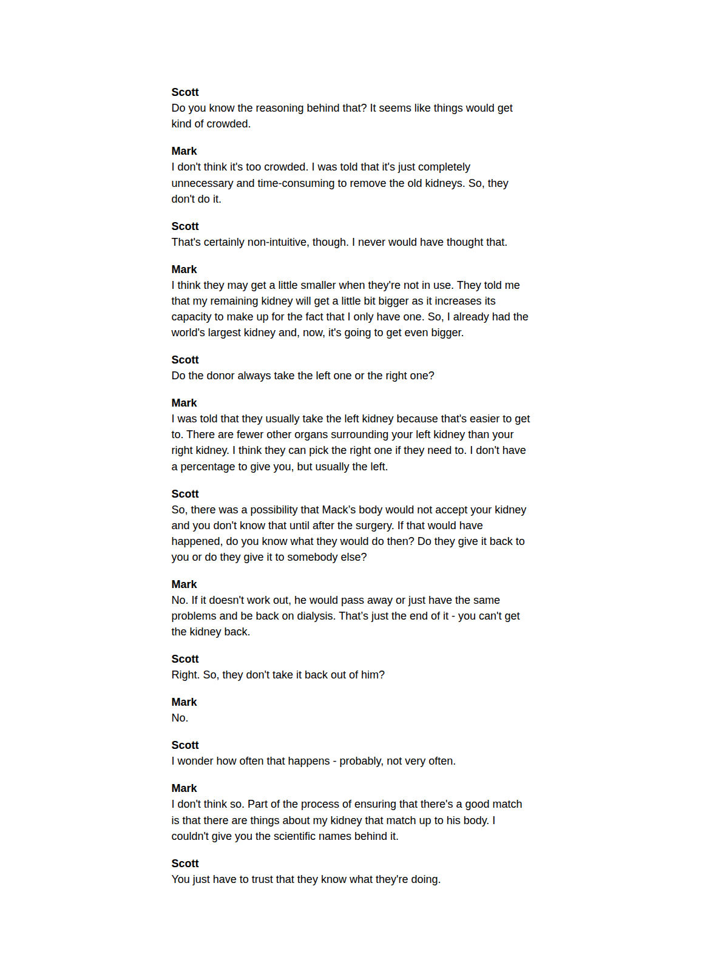Scott
Do you know the reasoning behind that? It seems like things would get kind of crowded.
Mark
I don't think it's too crowded. I was told that it's just completely unnecessary and time-consuming to remove the old kidneys. So, they don't do it.
Scott
That's certainly non-intuitive, though. I never would have thought that.
Mark
I think they may get a little smaller when they're not in use. They told me that my remaining kidney will get a little bit bigger as it increases its capacity to make up for the fact that I only have one. So, I already had the world's largest kidney and, now, it's going to get even bigger.
Scott
Do the donor always take the left one or the right one?
Mark
I was told that they usually take the left kidney because that's easier to get to. There are fewer other organs surrounding your left kidney than your right kidney. I think they can pick the right one if they need to. I don't have a percentage to give you, but usually the left.
Scott
So, there was a possibility that Mack’s body would not accept your kidney and you don't know that until after the surgery. If that would have happened, do you know what they would do then? Do they give it back to you or do they give it to somebody else?
Mark
No. If it doesn't work out, he would pass away or just have the same problems and be back on dialysis. That’s just the end of it - you can't get the kidney back.
Scott
Right. So, they don't take it back out of him?
Mark
No.
Scott
I wonder how often that happens - probably, not very often.
Mark
I don't think so. Part of the process of ensuring that there's a good match is that there are things about my kidney that match up to his body. I couldn't give you the scientific names behind it.
Scott
You just have to trust that they know what they're doing.